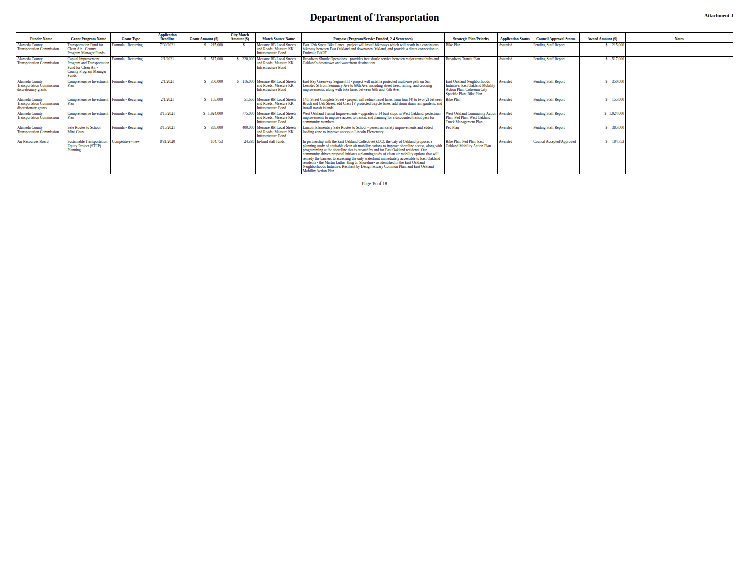Department of Transportation
Attachment J
| Funder Name | Grant Program Name | Grant Type | Application Deadline | Grant Amount ($) | City Match Amount ($) | Match Source Name | Purpose (Program/Service Funded, 2-4 Sentences) | Strategic Plan/Priority | Application Status | Council Approval Status | Award Amount ($) | Notes |
| --- | --- | --- | --- | --- | --- | --- | --- | --- | --- | --- | --- | --- |
| Alameda County Transportation Commission | Transportation Fund for Clean Air - County Program Manager Funds | Formula - Recurring | 7/30/2021 | $ 215,000 | $ - | Measure BB Local Streets and Roads; Measure KK Infrastructure Bond | East 12th Street Bike Lanes - project will install bikeways which will result in a continuous bikeway between East Oakland and downtown Oakland, and provide a direct connection to Fruitvale BART. | Bike Plan | Awarded | Pending Staff Report | $ 215,000 | |
| Alameda County Transportation Commission | Capital Improvement Program and Transportation Fund for Clean Air - County Program Manager Funds | Formula - Recurring | 2/1/2021 | $ 517,000 | $ 220,000 | Measure BB Local Streets and Roads; Measure KK Infrastructure Bond | Broadway Shuttle Operations - provides free shuttle service between major transit hubs and Oakland's downtown and waterfront destinations. | Broadway Transit Plan | Awarded | Pending Staff Report | $ 517,000 | |
| Alameda County Transportation Commission discretionary grants | Comprehensive Investment Plan | Formula - Recurring | 2/1/2021 | $ 350,000 | $ 116,000 | Measure BB Local Streets and Roads; Measure KK Infrastructure Bond | East Bay Greenway Segment II - project will install a protected multi-use path on San Leandro St from Seminary Ave to 69th Ave, including street trees, railing, and crossing improvements, along with bike lanes between 69th and 75th Ave. | East Oakland Neighborhoods Initiative; East Oakland Mobility Action Plan; Coliseum City Specific Plan; Bike Plan | Awarded | Pending Staff Report | $ 350,000 | |
| Alameda County Transportation Commission discretionary grants | Comprehensive Investment Plan | Formula - Recurring | 2/1/2021 | $ 155,000 | 51,666 | Measure BB Local Streets and Roads; Measure KK Infrastructure Bond | 14th Street Complete Street - project will reduce travel lanes from four (4) to two (2) between Brush and Oak Street, add Class IV protected bicycle lanes, add storm drain rain gardens, and install transit islands. | Bike Plan | Awarded | Pending Staff Report | $ 155,000 | |
| Alameda County Transportation Commission | Comprehensive Investment Plan | Formula - Recurring | 3/15/2021 | $ 1,924,000 | 775,000 | Measure BB Local Streets and Roads; Measure KK Infrastructure Bond | West Oakland Transit Improvements - upgrades to 14 bust stops in West Oakland, pedestrian improvements to improve access to transit, and planning for a discounted transit pass for community members. | West Oakland Community Action Plan; Ped Plan; West Oakland Truck Management Plan | Awarded | Pending Staff Report | $ 1,924,000 | |
| Alameda County Transportation Commission | Safe Routes to School Mini-Grant | Formula - Recurring | 3/15/2021 | $ 385,000 | 400,000 | Measure BB Local Streets and Roads; Measure KK Infrastructure Bond | Lincoln Elementary Safe Routes to School - pedestrian safety improvements and added loading zone to improve access to Lincoln Elementary. | Ped Plan | Awarded | Pending Staff Report | $ 385,000 | |
| Air Resources Board | Sustainable Transportation Equity Project (STEP) - Planning | Competitive - new | 8/31/2020 | 184,753 | 24,338 | In-kind staff funds | In partnership with the East Oakland Collective (EOC), the City of Oakland proposes a planning study of equitable clean air mobility options to improve shoreline access, along with programming at the shoreline that is created by and for East Oakland residents. Our community-driven proposal initiates a planning study of clean air mobility options that will remedy the barriers to accessing the only waterfront immediately accessible to East Oakland residents - the Martin Luther King Jr. Shoreline - as identified in the East Oakland Neighborhoods Initiative, Resilient by Design Estuary Common Plan, and East Oakland Mobility Action Plan. | Bike Plan, Ped Plan, East Oakland Mobility Action Plan | Awarded | Council Accepted/Approved | $ 184,753 | |
Page 15 of 18